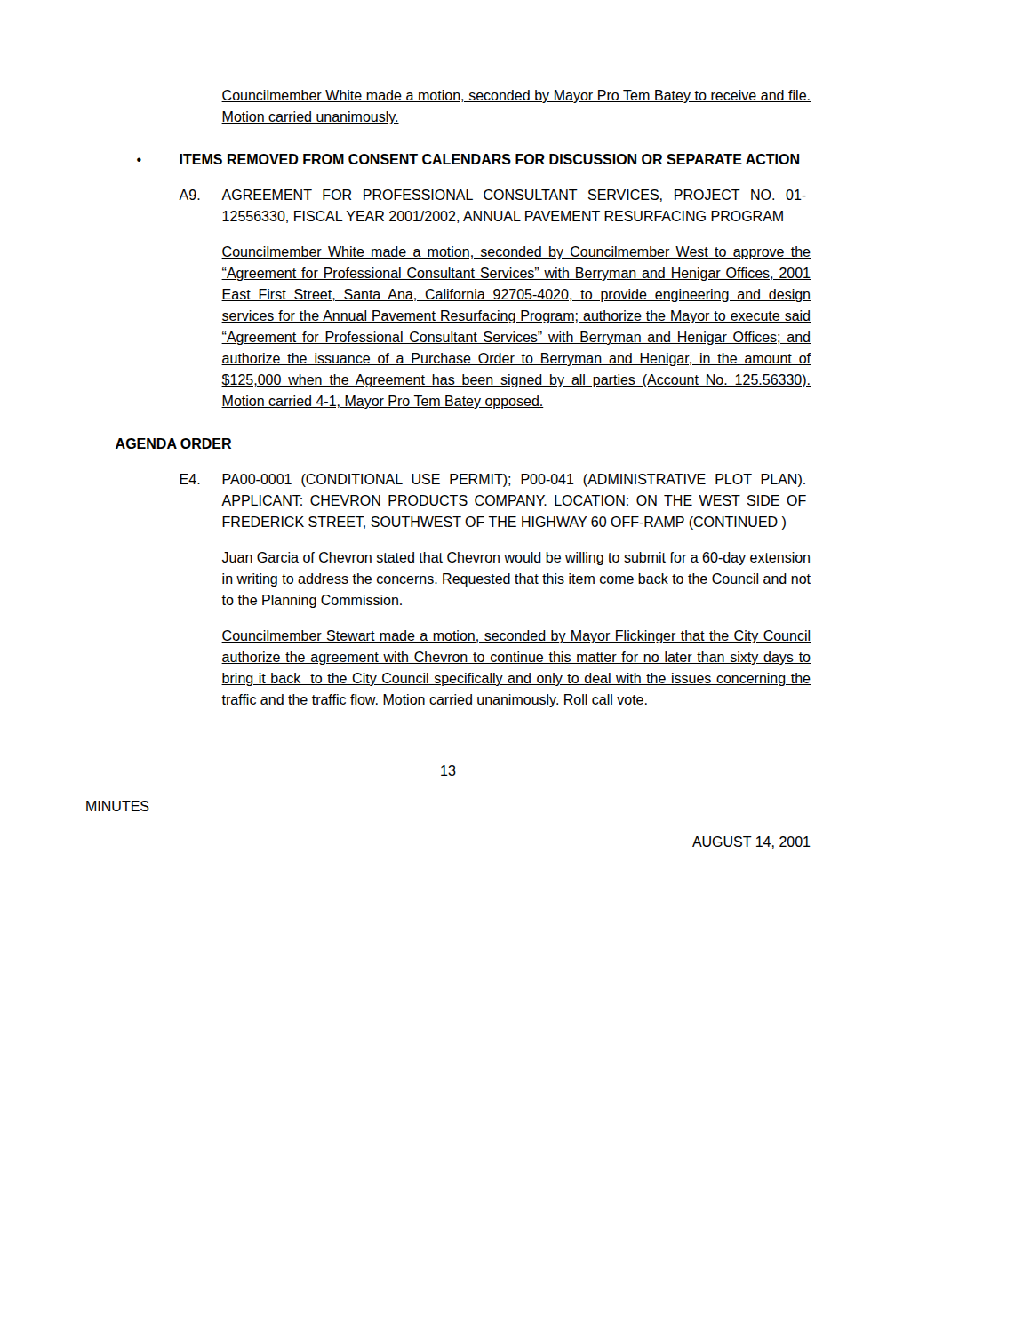Councilmember White made a motion, seconded by Mayor Pro Tem Batey to receive and file. Motion carried unanimously.
•ITEMS REMOVED FROM CONSENT CALENDARS FOR DISCUSSION OR SEPARATE ACTION
A9. AGREEMENT FOR PROFESSIONAL CONSULTANT SERVICES, PROJECT NO. 01-12556330, FISCAL YEAR 2001/2002, ANNUAL PAVEMENT RESURFACING PROGRAM
Councilmember White made a motion, seconded by Councilmember West to approve the “Agreement for Professional Consultant Services” with Berryman and Henigar Offices, 2001 East First Street, Santa Ana, California 92705-4020, to provide engineering and design services for the Annual Pavement Resurfacing Program; authorize the Mayor to execute said “Agreement for Professional Consultant Services” with Berryman and Henigar Offices; and authorize the issuance of a Purchase Order to Berryman and Henigar, in the amount of $125,000 when the Agreement has been signed by all parties (Account No. 125.56330). Motion carried 4-1, Mayor Pro Tem Batey opposed.
AGENDA ORDER
E4. PA00-0001 (CONDITIONAL USE PERMIT); P00-041 (ADMINISTRATIVE PLOT PLAN). APPLICANT: CHEVRON PRODUCTS COMPANY. LOCATION: ON THE WEST SIDE OF FREDERICK STREET, SOUTHWEST OF THE HIGHWAY 60 OFF-RAMP (CONTINUED )
Juan Garcia of Chevron stated that Chevron would be willing to submit for a 60-day extension in writing to address the concerns. Requested that this item come back to the Council and not to the Planning Commission.
Councilmember Stewart made a motion, seconded by Mayor Flickinger that the City Council authorize the agreement with Chevron to continue this matter for no later than sixty days to bring it back to the City Council specifically and only to deal with the issues concerning the traffic and the traffic flow. Motion carried unanimously. Roll call vote.
13
MINUTES
AUGUST 14, 2001